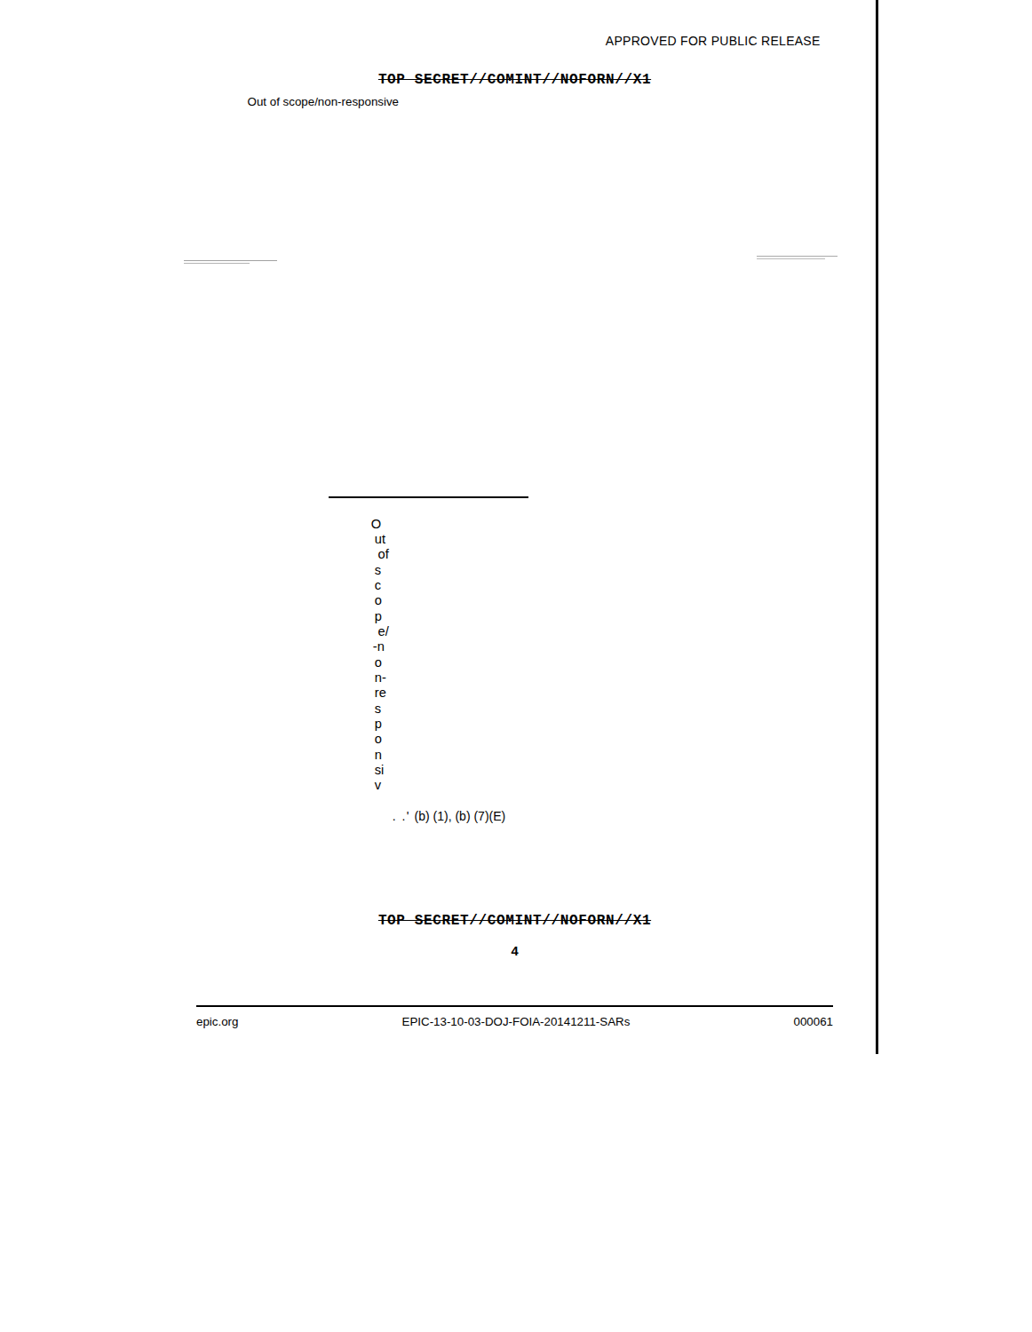APPROVED FOR PUBLIC RELEASE
TOP SECRET//COMINT//NOFORN//X1
Out of scope/non-responsive
O ut of s c o p e/ -n o n- re s p o n si v
. .'(b) (1), (b) (7)(E)
TOP SECRET//COMINT//NOFORN//X1
4
epic.org
EPIC-13-10-03-DOJ-FOIA-20141211-SARs
000061